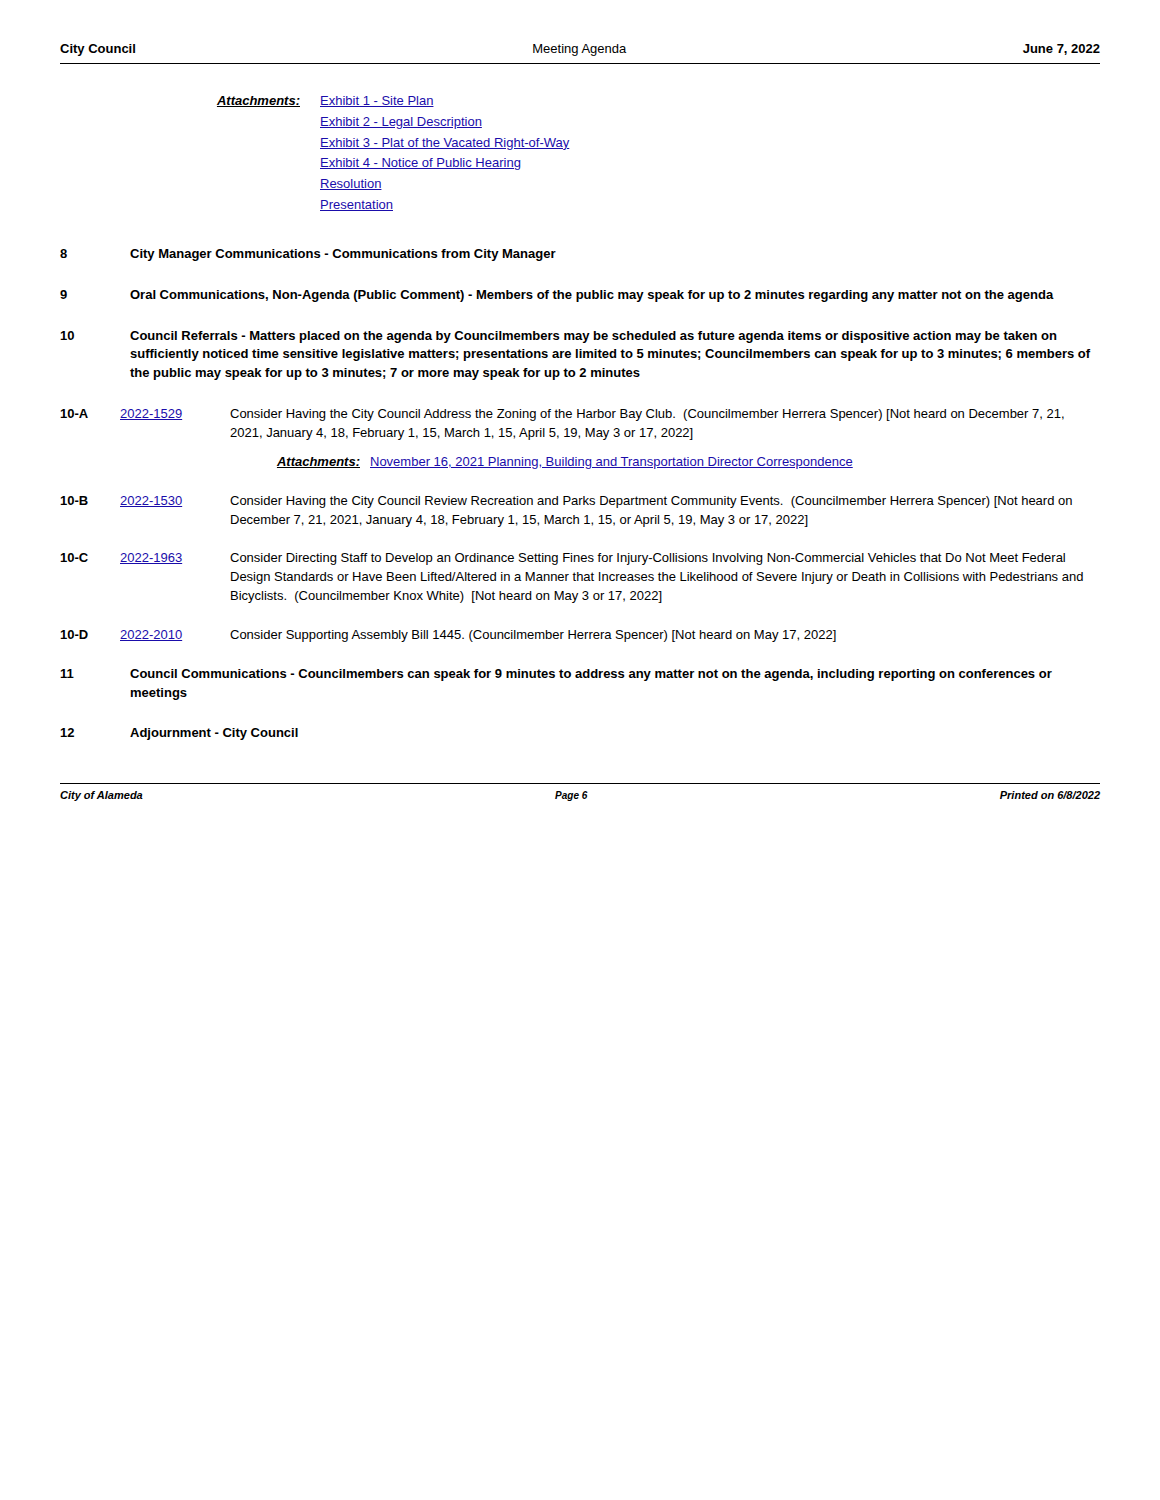City Council
Meeting Agenda
June 7, 2022
Attachments:
Exhibit 1 - Site Plan
Exhibit 2 - Legal Description
Exhibit 3 - Plat of the Vacated Right-of-Way
Exhibit 4 - Notice of Public Hearing
Resolution
Presentation
8
City Manager Communications - Communications from City Manager
9
Oral Communications, Non-Agenda (Public Comment) - Members of the public may speak for up to 2 minutes regarding any matter not on the agenda
10
Council Referrals - Matters placed on the agenda by Councilmembers may be scheduled as future agenda items or dispositive action may be taken on sufficiently noticed time sensitive legislative matters; presentations are limited to 5 minutes; Councilmembers can speak for up to 3 minutes; 6 members of the public may speak for up to 3 minutes; 7 or more may speak for up to 2 minutes
10-A
2022-1529
Consider Having the City Council Address the Zoning of the Harbor Bay Club. (Councilmember Herrera Spencer) [Not heard on December 7, 21, 2021, January 4, 18, February 1, 15, March 1, 15, April 5, 19, May 3 or 17, 2022]
Attachments:
November 16, 2021 Planning, Building and Transportation Director Correspondence
10-B
2022-1530
Consider Having the City Council Review Recreation and Parks Department Community Events. (Councilmember Herrera Spencer) [Not heard on December 7, 21, 2021, January 4, 18, February 1, 15, March 1, 15, or April 5, 19, May 3 or 17, 2022]
10-C
2022-1963
Consider Directing Staff to Develop an Ordinance Setting Fines for Injury-Collisions Involving Non-Commercial Vehicles that Do Not Meet Federal Design Standards or Have Been Lifted/Altered in a Manner that Increases the Likelihood of Severe Injury or Death in Collisions with Pedestrians and Bicyclists. (Councilmember Knox White) [Not heard on May 3 or 17, 2022]
10-D
2022-2010
Consider Supporting Assembly Bill 1445. (Councilmember Herrera Spencer) [Not heard on May 17, 2022]
11
Council Communications - Councilmembers can speak for 9 minutes to address any matter not on the agenda, including reporting on conferences or meetings
12
Adjournment - City Council
City of Alameda
Page 6
Printed on 6/8/2022